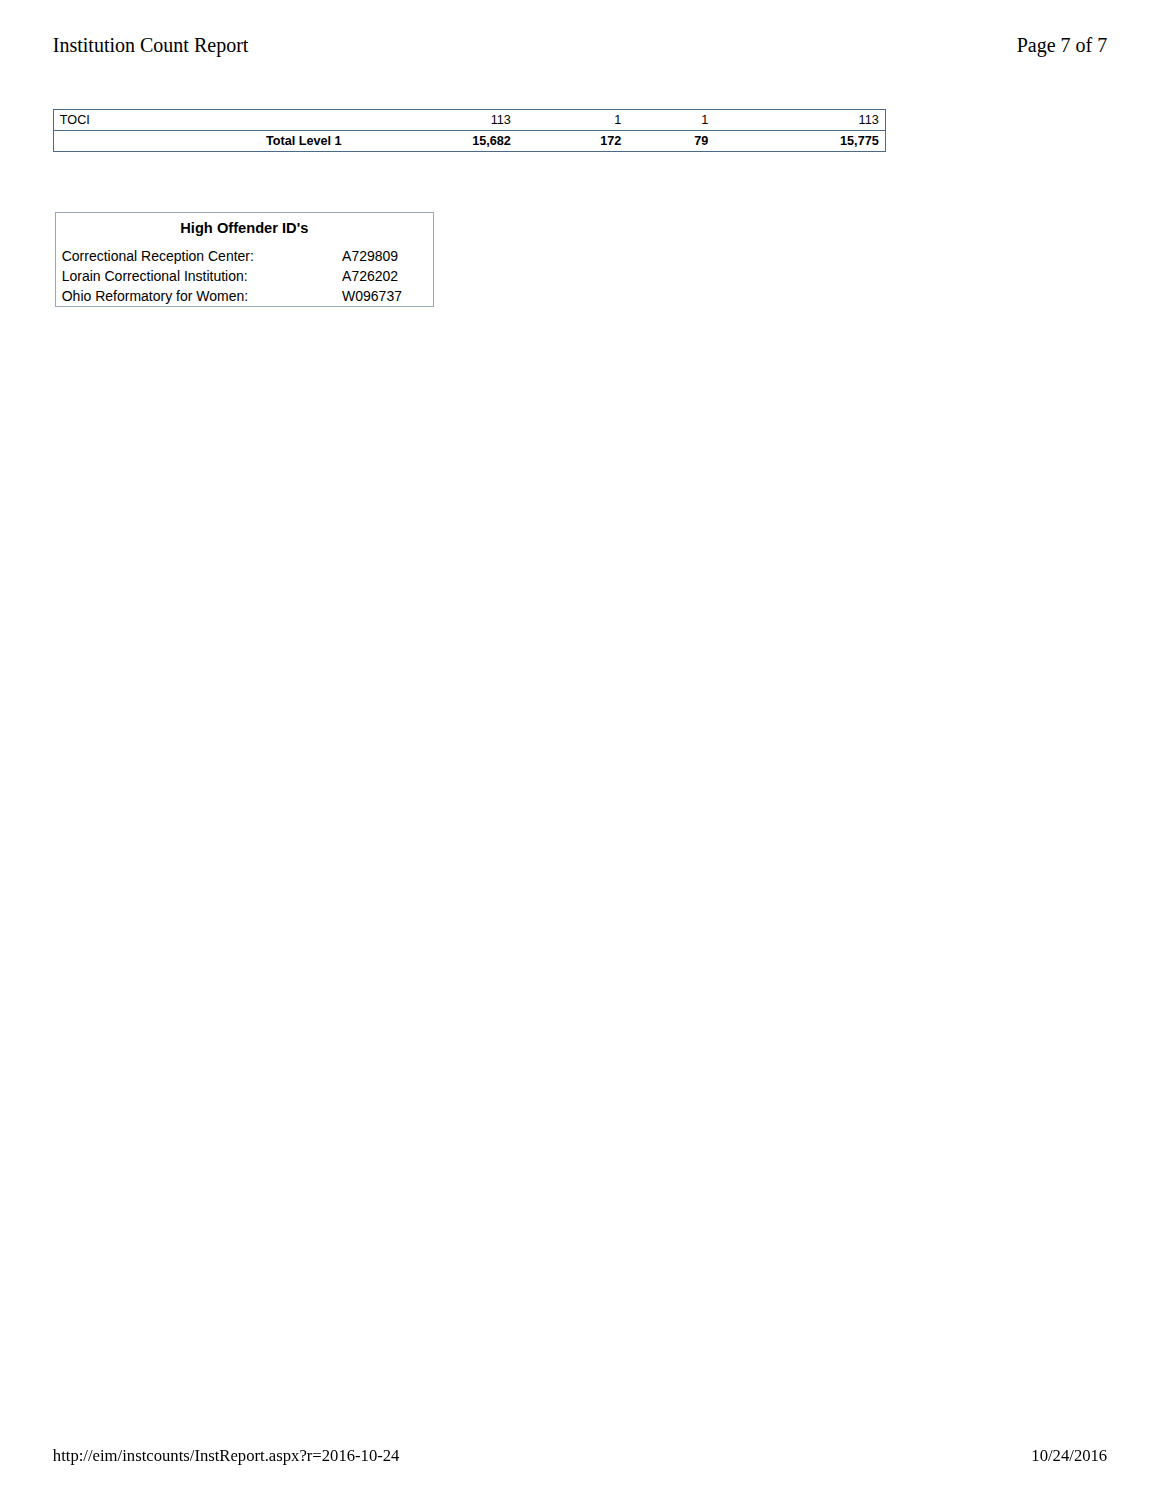Institution Count Report
Page 7 of 7
| TOCI | 113 | 1 | 1 | 113 |
| Total Level 1 | 15,682 | 172 | 79 | 15,775 |
| High Offender ID's |
| --- |
| Correctional Reception Center: | A729809 |
| Lorain Correctional Institution: | A726202 |
| Ohio Reformatory for Women: | W096737 |
http://eim/instcounts/InstReport.aspx?r=2016-10-24
10/24/2016